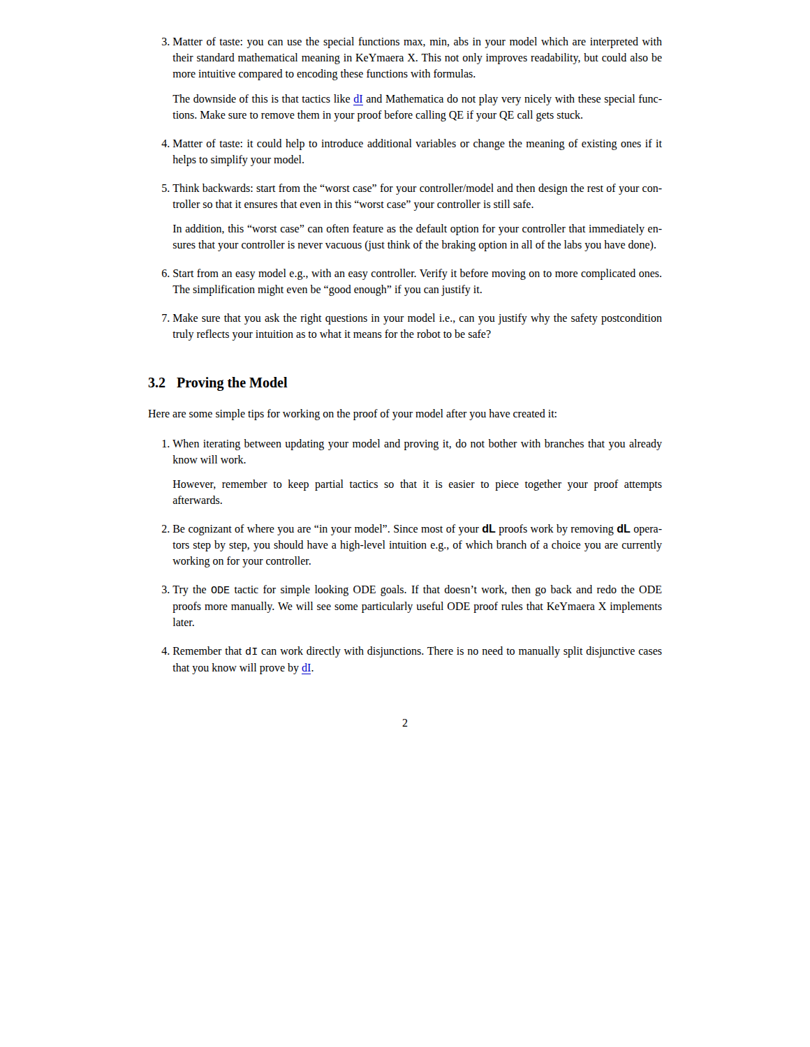Matter of taste: you can use the special functions max, min, abs in your model which are interpreted with their standard mathematical meaning in KeYmaera X. This not only improves readability, but could also be more intuitive compared to encoding these functions with formulas.
The downside of this is that tactics like dI and Mathematica do not play very nicely with these special functions. Make sure to remove them in your proof before calling QE if your QE call gets stuck.
Matter of taste: it could help to introduce additional variables or change the meaning of existing ones if it helps to simplify your model.
Think backwards: start from the “worst case” for your controller/model and then design the rest of your controller so that it ensures that even in this “worst case” your controller is still safe.
In addition, this “worst case” can often feature as the default option for your controller that immediately ensures that your controller is never vacuous (just think of the braking option in all of the labs you have done).
Start from an easy model e.g., with an easy controller. Verify it before moving on to more complicated ones. The simplification might even be “good enough” if you can justify it.
Make sure that you ask the right questions in your model i.e., can you justify why the safety postcondition truly reflects your intuition as to what it means for the robot to be safe?
3.2 Proving the Model
Here are some simple tips for working on the proof of your model after you have created it:
When iterating between updating your model and proving it, do not bother with branches that you already know will work.
However, remember to keep partial tactics so that it is easier to piece together your proof attempts afterwards.
Be cognizant of where you are “in your model”. Since most of your dL proofs work by removing dL operators step by step, you should have a high-level intuition e.g., of which branch of a choice you are currently working on for your controller.
Try the ODE tactic for simple looking ODE goals. If that doesn’t work, then go back and redo the ODE proofs more manually. We will see some particularly useful ODE proof rules that KeYmaera X implements later.
Remember that dI can work directly with disjunctions. There is no need to manually split disjunctive cases that you know will prove by dI.
2